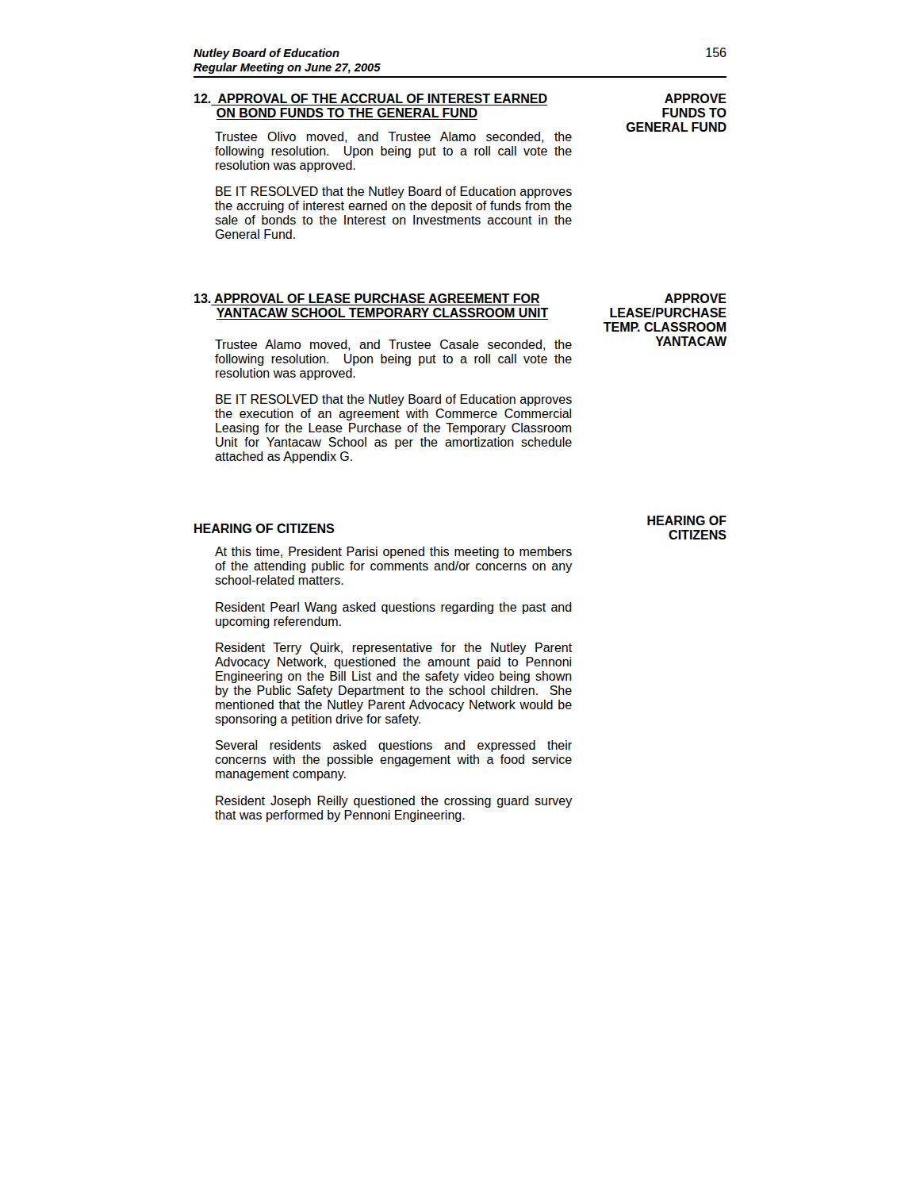Nutley Board of Education
Regular Meeting on June 27, 2005
156
12. APPROVAL OF THE ACCRUAL OF INTEREST EARNED
ON BOND FUNDS TO THE GENERAL FUND
Trustee Olivo moved, and Trustee Alamo seconded, the following resolution. Upon being put to a roll call vote the resolution was approved.
BE IT RESOLVED that the Nutley Board of Education approves the accruing of interest earned on the deposit of funds from the sale of bonds to the Interest on Investments account in the General Fund.
APPROVE
FUNDS TO
GENERAL FUND
13. APPROVAL OF LEASE PURCHASE AGREEMENT FOR
YANTACAW SCHOOL TEMPORARY CLASSROOM UNIT
Trustee Alamo moved, and Trustee Casale seconded, the following resolution. Upon being put to a roll call vote the resolution was approved.
BE IT RESOLVED that the Nutley Board of Education approves the execution of an agreement with Commerce Commercial Leasing for the Lease Purchase of the Temporary Classroom Unit for Yantacaw School as per the amortization schedule attached as Appendix G.
APPROVE
LEASE/PURCHASE
TEMP. CLASSROOM
YANTACAW
HEARING OF CITIZENS
At this time, President Parisi opened this meeting to members of the attending public for comments and/or concerns on any school-related matters.
Resident Pearl Wang asked questions regarding the past and upcoming referendum.
Resident Terry Quirk, representative for the Nutley Parent Advocacy Network, questioned the amount paid to Pennoni Engineering on the Bill List and the safety video being shown by the Public Safety Department to the school children. She mentioned that the Nutley Parent Advocacy Network would be sponsoring a petition drive for safety.
Several residents asked questions and expressed their concerns with the possible engagement with a food service management company.
Resident Joseph Reilly questioned the crossing guard survey that was performed by Pennoni Engineering.
HEARING OF
CITIZENS